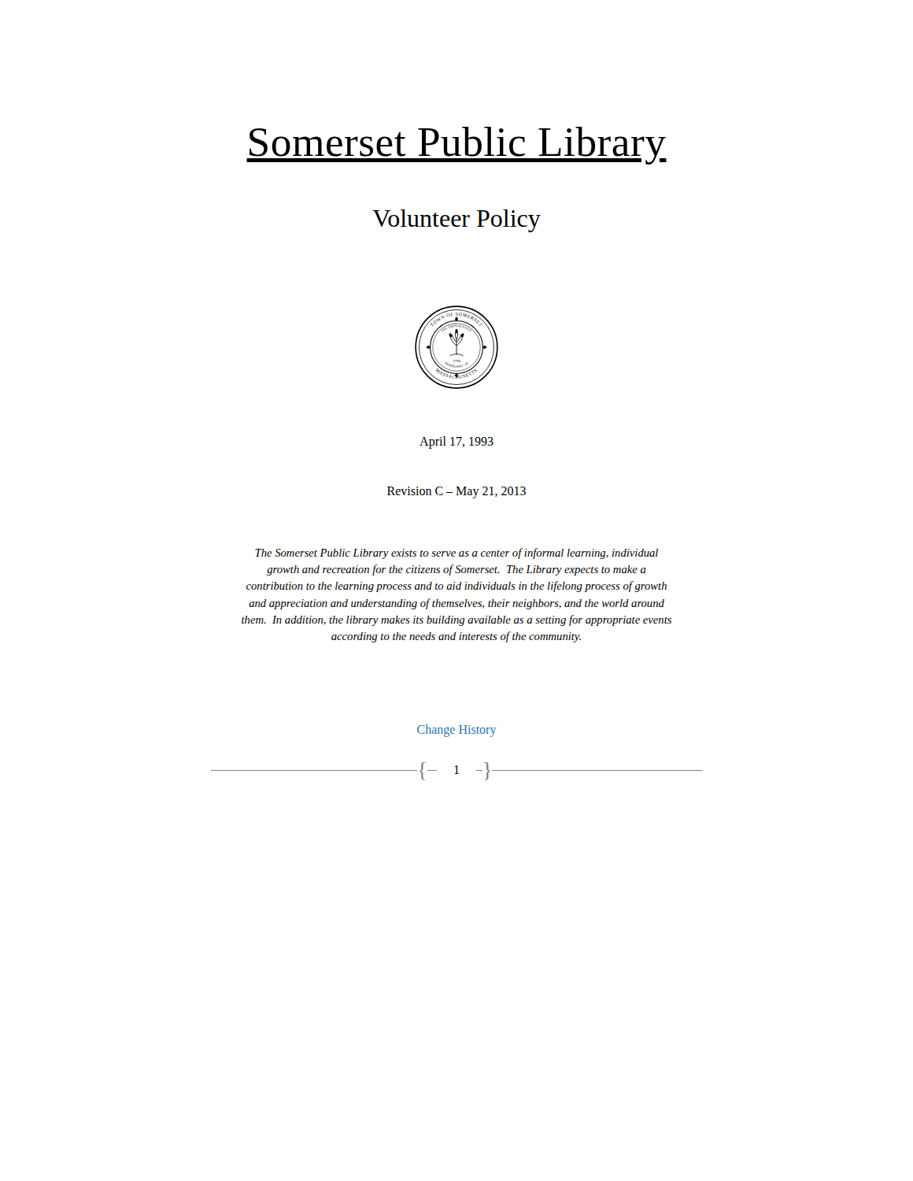Somerset Public Library
Volunteer Policy
TOWN OF SOMERSET MASSACHUSETTS INCORPORATED FEBRUARY 20 1790
April 17, 1993
Revision C – May 21, 2013
The Somerset Public Library exists to serve as a center of informal learning, individual growth and recreation for the citizens of Somerset. The Library expects to make a contribution to the learning process and to aid individuals in the lifelong process of growth and appreciation and understanding of themselves, their neighbors, and the world around them. In addition, the library makes its building available as a setting for appropriate events according to the needs and interests of the community.
Change History
{ 1 }